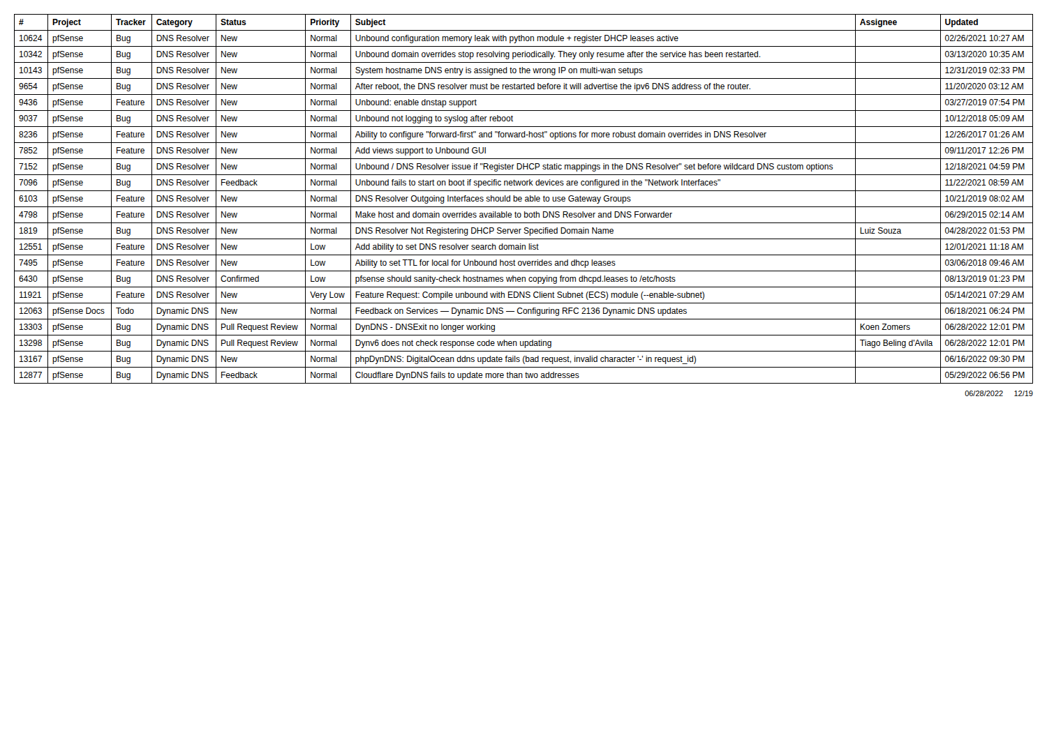| # | Project | Tracker | Category | Status | Priority | Subject | Assignee | Updated |
| --- | --- | --- | --- | --- | --- | --- | --- | --- |
| 10624 | pfSense | Bug | DNS Resolver | New | Normal | Unbound configuration memory leak with python module + register DHCP leases active | | 02/26/2021 10:27 AM |
| 10342 | pfSense | Bug | DNS Resolver | New | Normal | Unbound domain overrides stop resolving periodically. They only resume after the service has been restarted. | | 03/13/2020 10:35 AM |
| 10143 | pfSense | Bug | DNS Resolver | New | Normal | System hostname DNS entry is assigned to the wrong IP on multi-wan setups | | 12/31/2019 02:33 PM |
| 9654 | pfSense | Bug | DNS Resolver | New | Normal | After reboot, the DNS resolver must be restarted before it will advertise the ipv6 DNS address of the router. | | 11/20/2020 03:12 AM |
| 9436 | pfSense | Feature | DNS Resolver | New | Normal | Unbound: enable dnstap support | | 03/27/2019 07:54 PM |
| 9037 | pfSense | Bug | DNS Resolver | New | Normal | Unbound not logging to syslog after reboot | | 10/12/2018 05:09 AM |
| 8236 | pfSense | Feature | DNS Resolver | New | Normal | Ability to configure "forward-first" and "forward-host" options for more robust domain overrides in DNS Resolver | | 12/26/2017 01:26 AM |
| 7852 | pfSense | Feature | DNS Resolver | New | Normal | Add views support to Unbound GUI | | 09/11/2017 12:26 PM |
| 7152 | pfSense | Bug | DNS Resolver | New | Normal | Unbound / DNS Resolver issue if "Register DHCP static mappings in the DNS Resolver" set before wildcard DNS custom options | | 12/18/2021 04:59 PM |
| 7096 | pfSense | Bug | DNS Resolver | Feedback | Normal | Unbound fails to start on boot if specific network devices are configured in the "Network Interfaces" | | 11/22/2021 08:59 AM |
| 6103 | pfSense | Feature | DNS Resolver | New | Normal | DNS Resolver Outgoing Interfaces should be able to use Gateway Groups | | 10/21/2019 08:02 AM |
| 4798 | pfSense | Feature | DNS Resolver | New | Normal | Make host and domain overrides available to both DNS Resolver and DNS Forwarder | | 06/29/2015 02:14 AM |
| 1819 | pfSense | Bug | DNS Resolver | New | Normal | DNS Resolver Not Registering DHCP Server Specified Domain Name | Luiz Souza | 04/28/2022 01:53 PM |
| 12551 | pfSense | Feature | DNS Resolver | New | Low | Add ability to set DNS resolver search domain list | | 12/01/2021 11:18 AM |
| 7495 | pfSense | Feature | DNS Resolver | New | Low | Ability to set TTL for local for Unbound host overrides and dhcp leases | | 03/06/2018 09:46 AM |
| 6430 | pfSense | Bug | DNS Resolver | Confirmed | Low | pfsense should sanity-check hostnames when copying from dhcpd.leases to /etc/hosts | | 08/13/2019 01:23 PM |
| 11921 | pfSense | Feature | DNS Resolver | New | Very Low | Feature Request: Compile unbound with EDNS Client Subnet (ECS) module (--enable-subnet) | | 05/14/2021 07:29 AM |
| 12063 | pfSense Docs | Todo | Dynamic DNS | New | Normal | Feedback on Services — Dynamic DNS — Configuring RFC 2136 Dynamic DNS updates | | 06/18/2021 06:24 PM |
| 13303 | pfSense | Bug | Dynamic DNS | Pull Request Review | Normal | DynDNS - DNSExit no longer working | Koen Zomers | 06/28/2022 12:01 PM |
| 13298 | pfSense | Bug | Dynamic DNS | Pull Request Review | Normal | Dynv6 does not check response code when updating | Tiago Beling d'Avila | 06/28/2022 12:01 PM |
| 13167 | pfSense | Bug | Dynamic DNS | New | Normal | phpDynDNS: DigitalOcean ddns update fails (bad request, invalid character '-' in request_id) | | 06/16/2022 09:30 PM |
| 12877 | pfSense | Bug | Dynamic DNS | Feedback | Normal | Cloudflare DynDNS fails to update more than two addresses | | 05/29/2022 06:56 PM |
06/28/2022 12/19